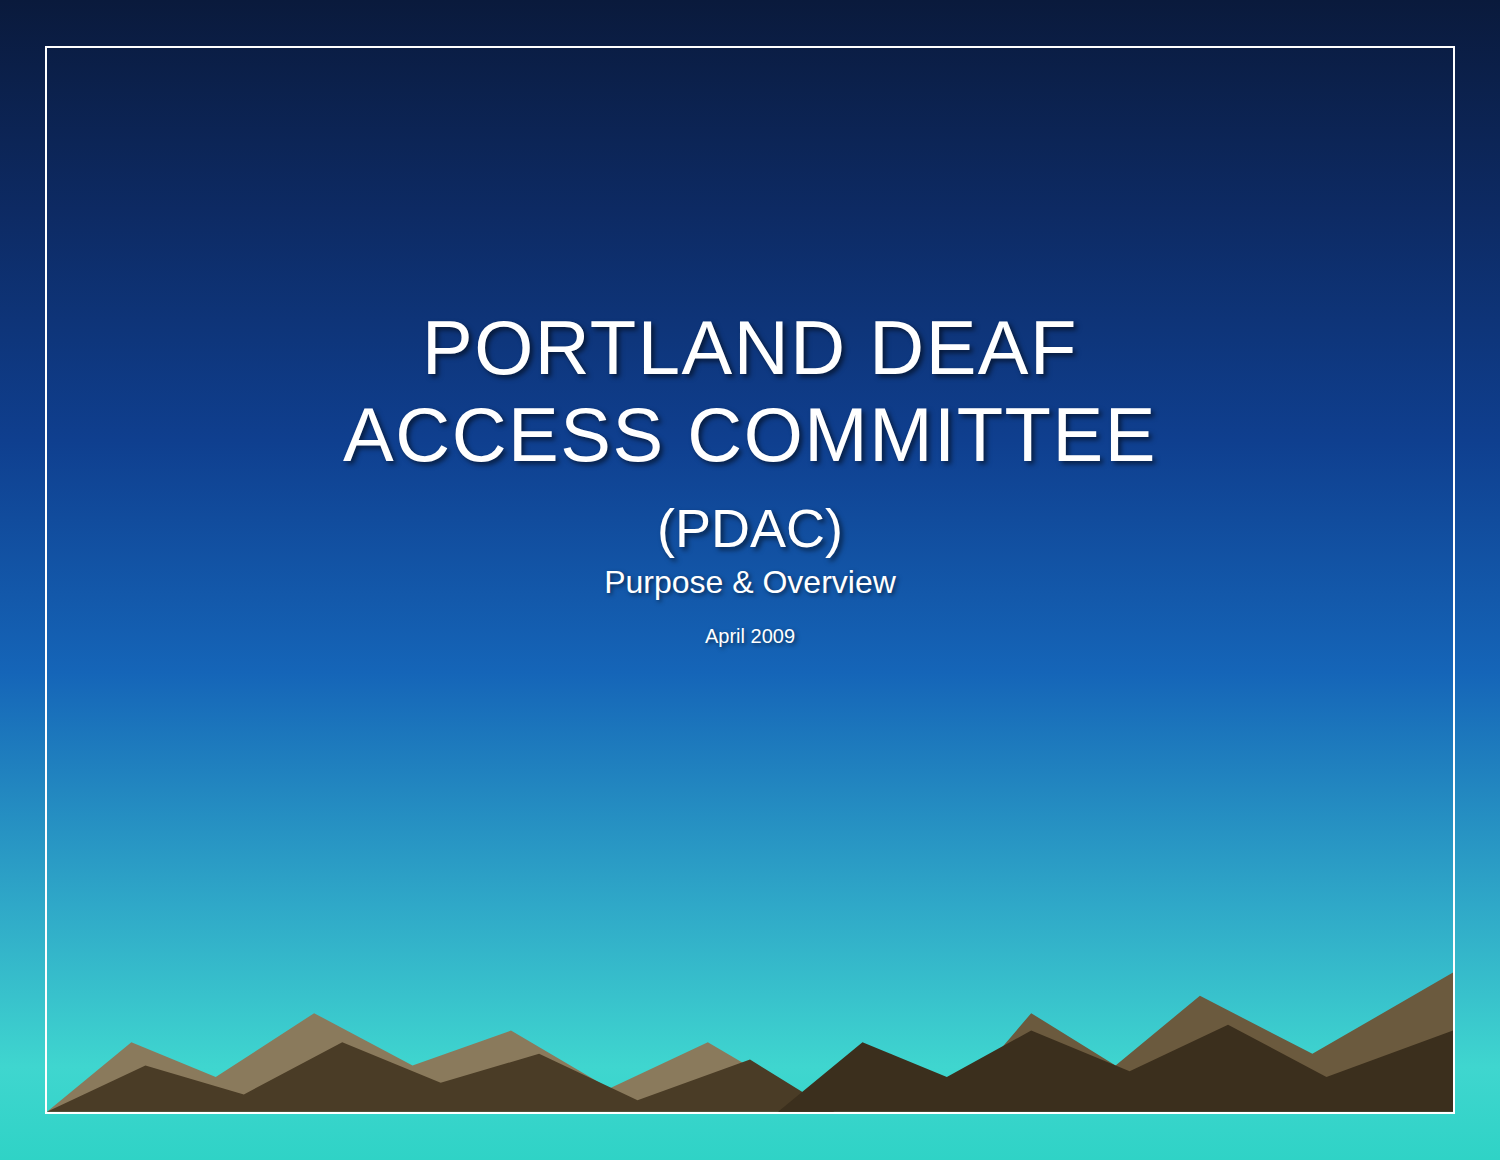PORTLAND DEAF
ACCESS COMMITTEE
(PDAC)
Purpose & Overview
April 2009